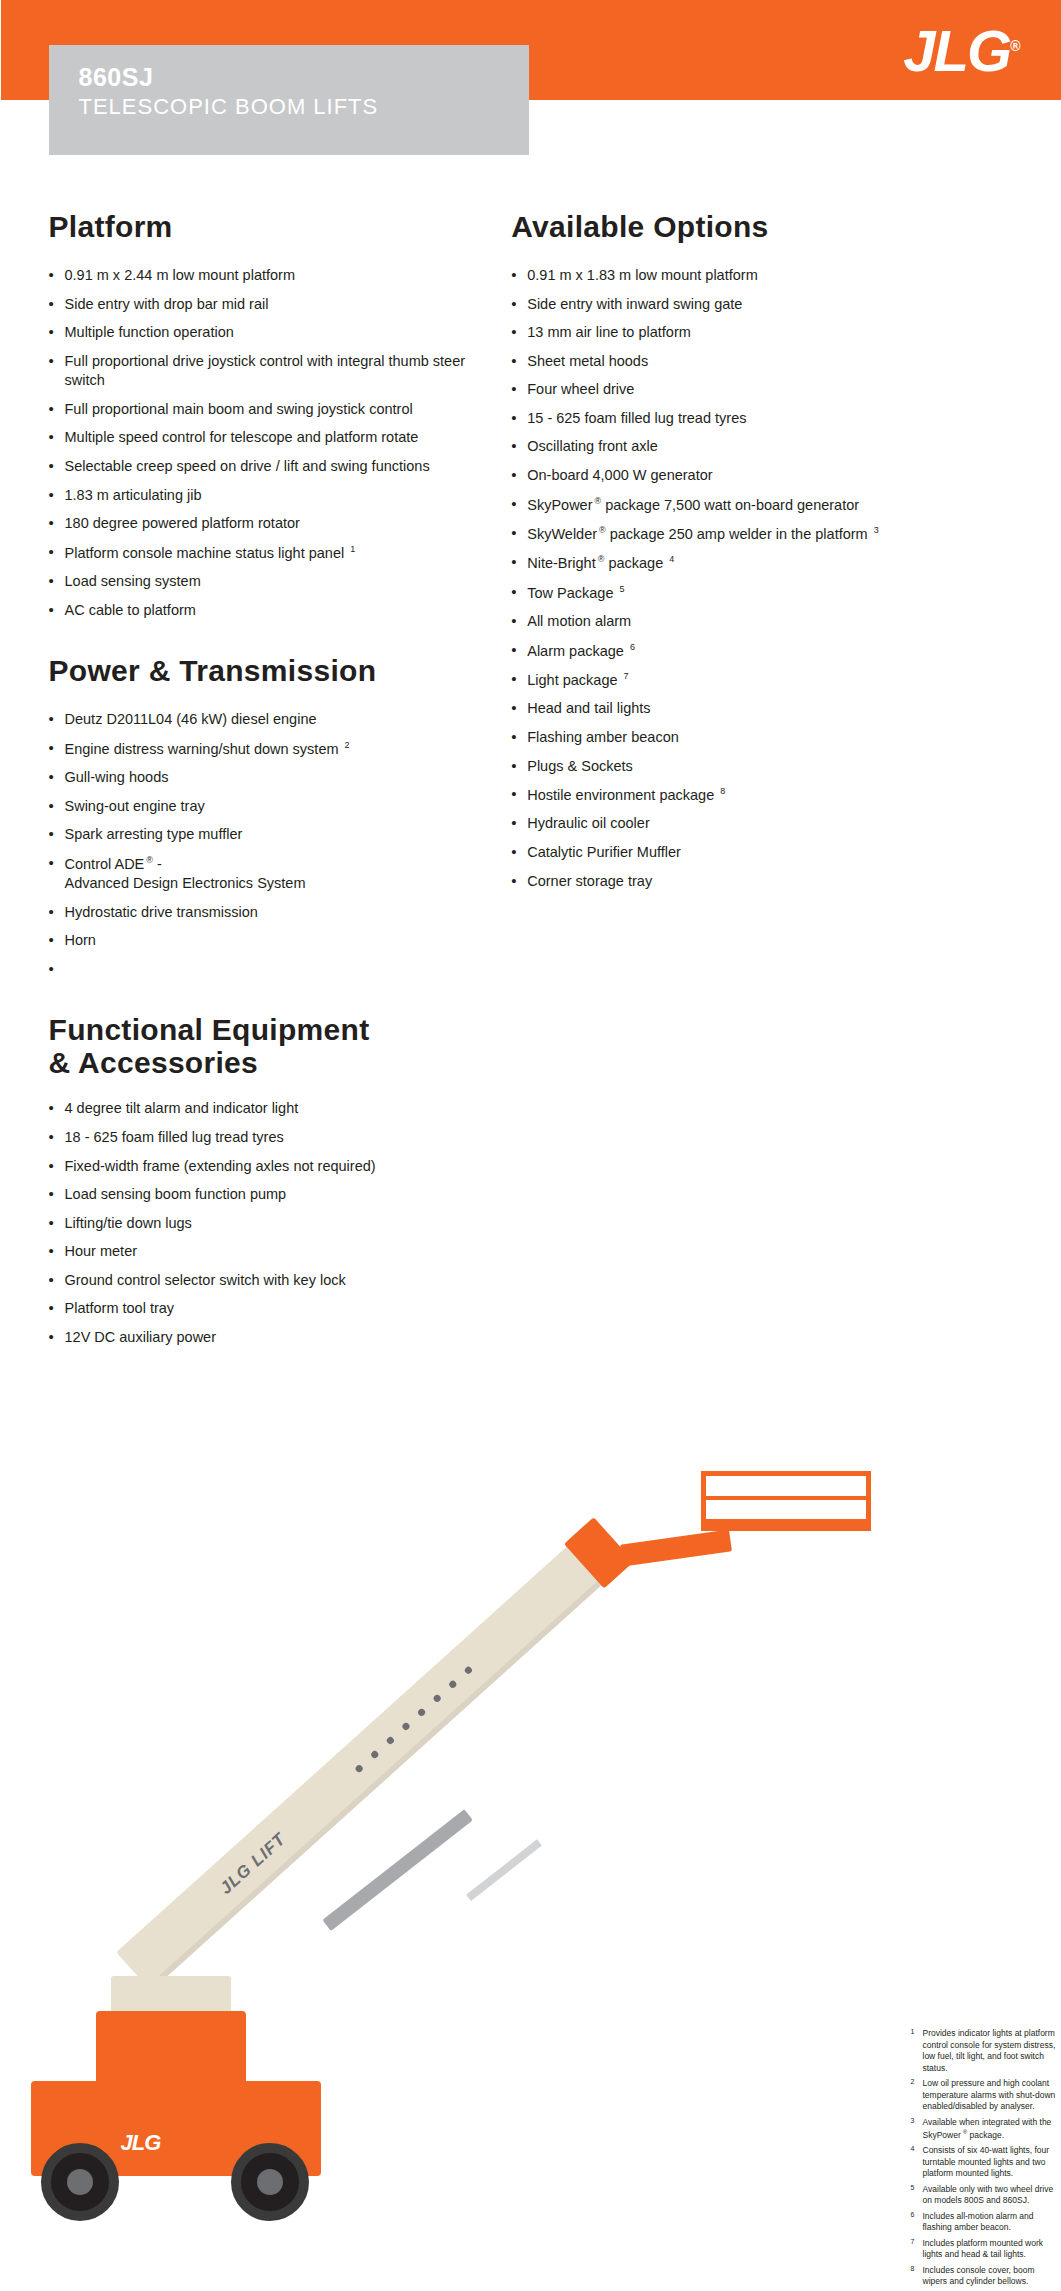860SJTELESCOPIC BOOM LIFTS
JLG®
Platform
0.91 m x 2.44 m low mount platform
Side entry with drop bar mid rail
Multiple function operation
Full proportional drive joystick control with integral thumb steer switch
Full proportional main boom and swing joystick control
Multiple speed control for telescope and platform rotate
Selectable creep speed on drive / lift and swing functions
1.83 m articulating jib
180 degree powered platform rotator
Platform console machine status light panel 1
Load sensing system
AC cable to platform
Power & Transmission
Deutz D2011L04 (46 kW) diesel engine
Engine distress warning/shut down system 2
Gull-wing hoods
Swing-out engine tray
Spark arresting type muffler
Control ADE® -
Advanced Design Electronics System
Hydrostatic drive transmission
Horn
Functional Equipment
& Accessories
4 degree tilt alarm and indicator light
18 - 625 foam filled lug tread tyres
Fixed-width frame (extending axles not required)
Load sensing boom function pump
Lifting/tie down lugs
Hour meter
Ground control selector switch with key lock
Platform tool tray
12V DC auxiliary power
Available Options
0.91 m x 1.83 m low mount platform
Side entry with inward swing gate
13 mm air line to platform
Sheet metal hoods
Four wheel drive
15 - 625 foam filled lug tread tyres
Oscillating front axle
On-board 4,000 W generator
SkyPower® package 7,500 watt on-board generator
SkyWelder® package 250 amp welder in the platform 3
Nite-Bright® package 4
Tow Package 5
All motion alarm
Alarm package 6
Light package 7
Head and tail lights
Flashing amber beacon
Plugs & Sockets
Hostile environment package 8
Hydraulic oil cooler
Catalytic Purifier Muffler
Corner storage tray
JLG LIFT
JLG
Provides indicator lights at platform control console for system distress, low fuel, tilt light, and foot switch status.
Low oil pressure and high coolant temperature alarms with shut-down enabled/disabled by analyser.
Available when integrated with the SkyPower® package.
Consists of six 40-watt lights, four turntable mounted lights and two platform mounted lights.
Available only with two wheel drive on models 800S and 860SJ.
Includes all-motion alarm and flashing amber beacon.
Includes platform mounted work lights and head & tail lights.
Includes console cover, boom wipers and cylinder bellows.